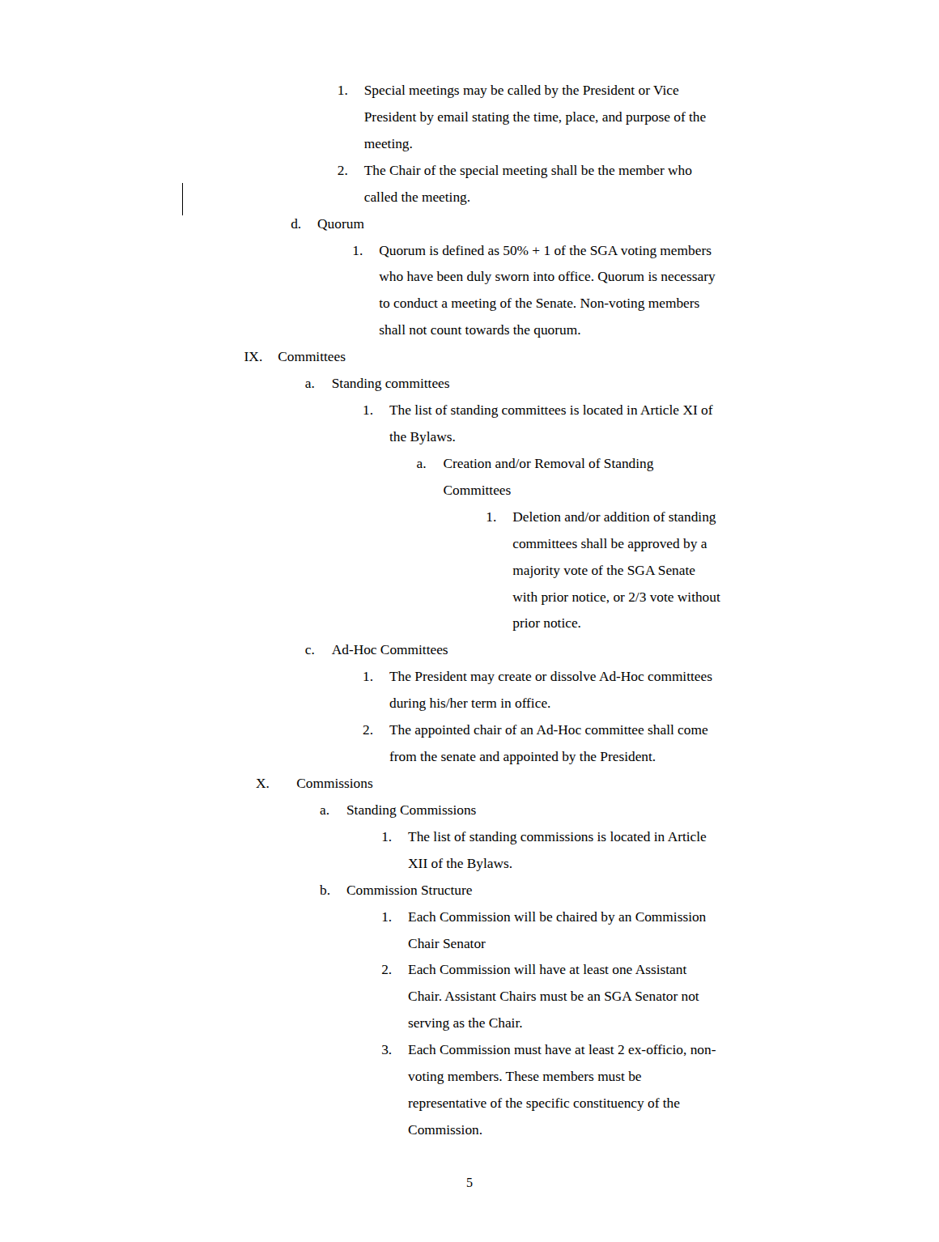1. Special meetings may be called by the President or Vice President by email stating the time, place, and purpose of the meeting.
2. The Chair of the special meeting shall be the member who called the meeting.
d. Quorum
1. Quorum is defined as 50% + 1 of the SGA voting members who have been duly sworn into office. Quorum is necessary to conduct a meeting of the Senate. Non-voting members shall not count towards the quorum.
IX. Committees
a. Standing committees
1. The list of standing committees is located in Article XI of the Bylaws.
a. Creation and/or Removal of Standing Committees
1. Deletion and/or addition of standing committees shall be approved by a majority vote of the SGA Senate with prior notice, or 2/3 vote without prior notice.
c. Ad-Hoc Committees
1. The President may create or dissolve Ad-Hoc committees during his/her term in office.
2. The appointed chair of an Ad-Hoc committee shall come from the senate and appointed by the President.
X. Commissions
a. Standing Commissions
1. The list of standing commissions is located in Article XII of the Bylaws.
b. Commission Structure
1. Each Commission will be chaired by an Commission Chair Senator
2. Each Commission will have at least one Assistant Chair. Assistant Chairs must be an SGA Senator not serving as the Chair.
3. Each Commission must have at least 2 ex-officio, non-voting members. These members must be representative of the specific constituency of the Commission.
5